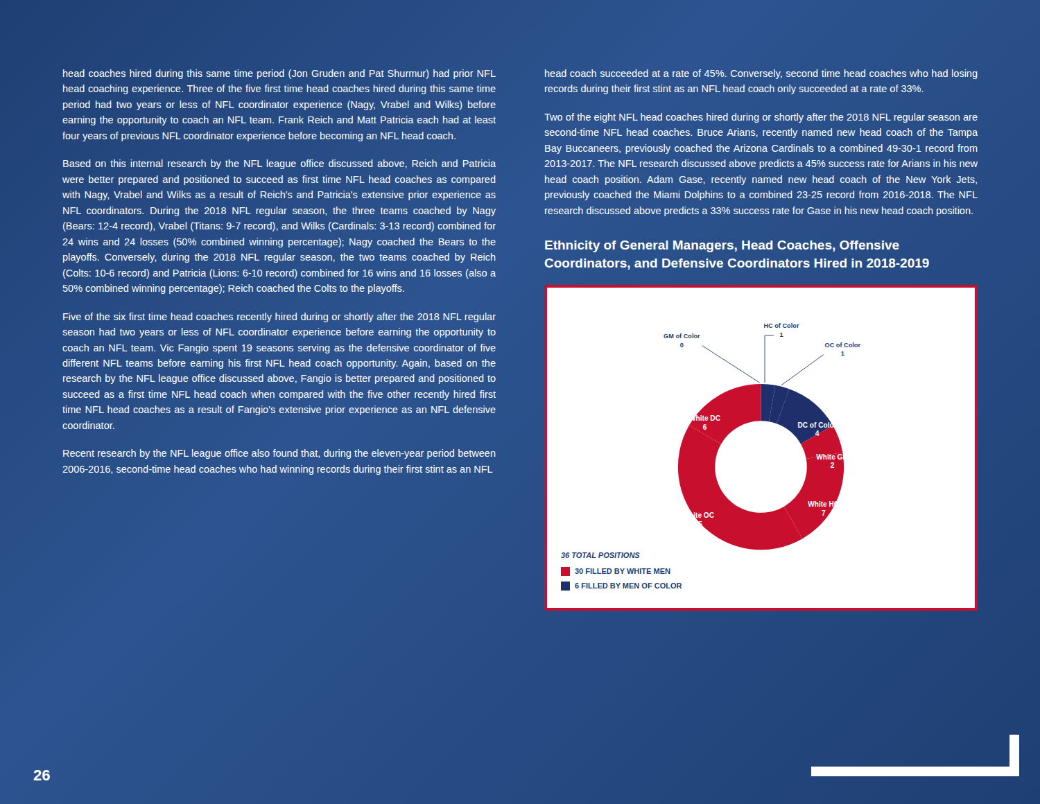head coaches hired during this same time period (Jon Gruden and Pat Shurmur) had prior NFL head coaching experience. Three of the five first time head coaches hired during this same time period had two years or less of NFL coordinator experience (Nagy, Vrabel and Wilks) before earning the opportunity to coach an NFL team. Frank Reich and Matt Patricia each had at least four years of previous NFL coordinator experience before becoming an NFL head coach.
Based on this internal research by the NFL league office discussed above, Reich and Patricia were better prepared and positioned to succeed as first time NFL head coaches as compared with Nagy, Vrabel and Wilks as a result of Reich's and Patricia's extensive prior experience as NFL coordinators. During the 2018 NFL regular season, the three teams coached by Nagy (Bears: 12-4 record), Vrabel (Titans: 9-7 record), and Wilks (Cardinals: 3-13 record) combined for 24 wins and 24 losses (50% combined winning percentage); Nagy coached the Bears to the playoffs. Conversely, during the 2018 NFL regular season, the two teams coached by Reich (Colts: 10-6 record) and Patricia (Lions: 6-10 record) combined for 16 wins and 16 losses (also a 50% combined winning percentage); Reich coached the Colts to the playoffs.
Five of the six first time head coaches recently hired during or shortly after the 2018 NFL regular season had two years or less of NFL coordinator experience before earning the opportunity to coach an NFL team. Vic Fangio spent 19 seasons serving as the defensive coordinator of five different NFL teams before earning his first NFL head coach opportunity. Again, based on the research by the NFL league office discussed above, Fangio is better prepared and positioned to succeed as a first time NFL head coach when compared with the five other recently hired first time NFL head coaches as a result of Fangio's extensive prior experience as an NFL defensive coordinator.
Recent research by the NFL league office also found that, during the eleven-year period between 2006-2016, second-time head coaches who had winning records during their first stint as an NFL
head coach succeeded at a rate of 45%. Conversely, second time head coaches who had losing records during their first stint as an NFL head coach only succeeded at a rate of 33%.
Two of the eight NFL head coaches hired during or shortly after the 2018 NFL regular season are second-time NFL head coaches. Bruce Arians, recently named new head coach of the Tampa Bay Buccaneers, previously coached the Arizona Cardinals to a combined 49-30-1 record from 2013-2017. The NFL research discussed above predicts a 45% success rate for Arians in his new head coach position. Adam Gase, recently named new head coach of the New York Jets, previously coached the Miami Dolphins to a combined 23-25 record from 2016-2018. The NFL research discussed above predicts a 33% success rate for Gase in his new head coach position.
Ethnicity of General Managers, Head Coaches, Offensive Coordinators, and Defensive Coordinators Hired in 2018-2019
White DC 6 DC of Color 4 White GM 2 White HC 7 White OC 15 HC of Color 1 GM of Color 0 OC of Color 1
36 TOTAL POSITIONS
30 FILLED BY WHITE MEN
6 FILLED BY MEN OF COLOR
26